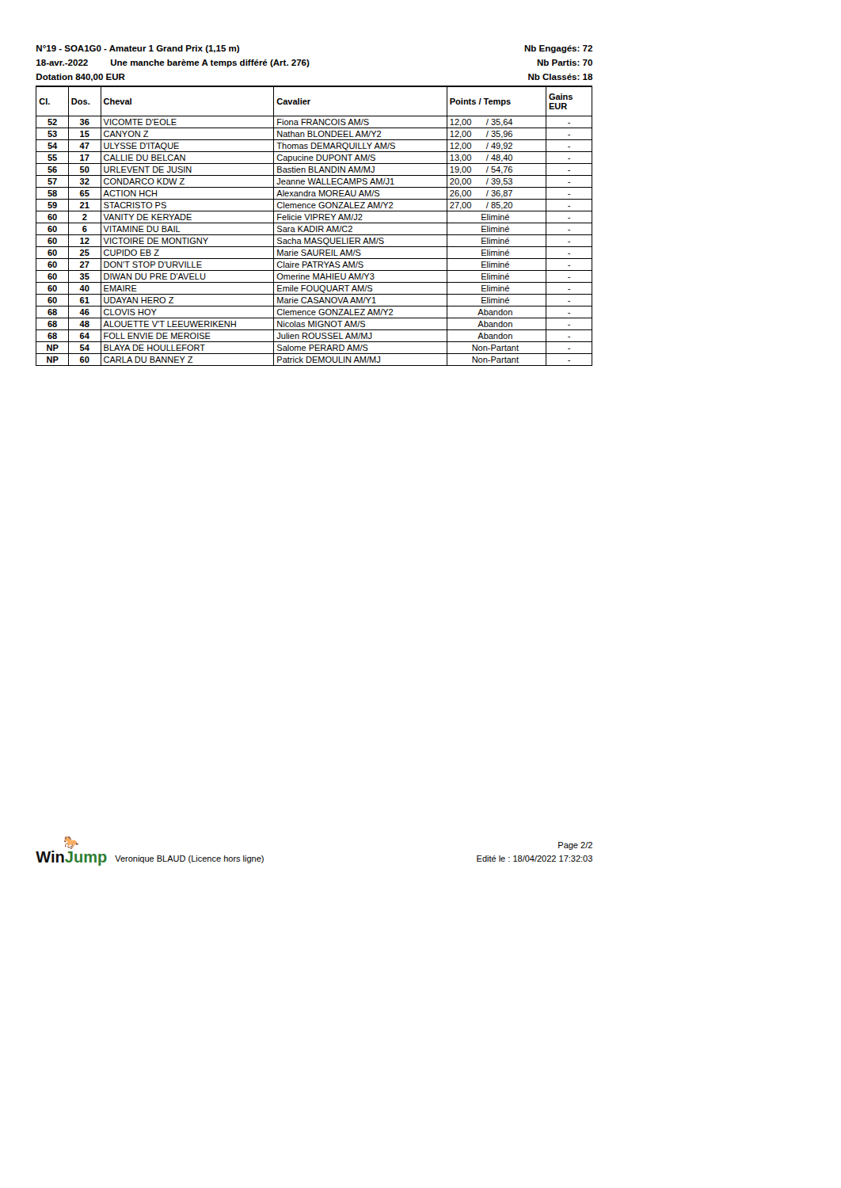N°19 - SOA1G0 - Amateur 1 Grand Prix (1,15 m)
Nb Engagés: 72
18-avr.-2022 Une manche barème A temps différé (Art. 276)
Nb Partis: 70
Dotation 840,00 EUR
Nb Classés: 18
| Cl. | Dos. | Cheval | Cavalier | Points / Temps | Gains EUR |
| --- | --- | --- | --- | --- | --- |
| 52 | 36 | VICOMTE D'EOLE | Fiona FRANCOIS AM/S | 12,00 / 35,64 | - |
| 53 | 15 | CANYON Z | Nathan BLONDEEL AM/Y2 | 12,00 / 35,96 | - |
| 54 | 47 | ULYSSE D'ITAQUE | Thomas DEMARQUILLY AM/S | 12,00 / 49,92 | - |
| 55 | 17 | CALLIE DU BELCAN | Capucine DUPONT AM/S | 13,00 / 48,40 | - |
| 56 | 50 | URLEVENT DE JUSIN | Bastien BLANDIN AM/MJ | 19,00 / 54,76 | - |
| 57 | 32 | CONDARCO KDW Z | Jeanne WALLECAMPS AM/J1 | 20,00 / 39,53 | - |
| 58 | 65 | ACTION HCH | Alexandra MOREAU AM/S | 26,00 / 36,87 | - |
| 59 | 21 | STACRISTO PS | Clemence GONZALEZ AM/Y2 | 27,00 / 85,20 | - |
| 60 | 2 | VANITY DE KERYADE | Felicie VIPREY AM/J2 | Eliminé | - |
| 60 | 6 | VITAMINE DU BAIL | Sara KADIR AM/C2 | Eliminé | - |
| 60 | 12 | VICTOIRE DE MONTIGNY | Sacha MASQUELIER AM/S | Eliminé | - |
| 60 | 25 | CUPIDO EB Z | Marie SAUREIL AM/S | Eliminé | - |
| 60 | 27 | DON'T STOP D'URVILLE | Claire PATRYAS AM/S | Eliminé | - |
| 60 | 35 | DIWAN DU PRE D'AVELU | Omerine MAHIEU AM/Y3 | Eliminé | - |
| 60 | 40 | EMAIRE | Emile FOUQUART AM/S | Eliminé | - |
| 60 | 61 | UDAYAN HERO Z | Marie CASANOVA AM/Y1 | Eliminé | - |
| 68 | 46 | CLOVIS HOY | Clemence GONZALEZ AM/Y2 | Abandon | - |
| 68 | 48 | ALOUETTE V'T LEEUWERIKENH | Nicolas MIGNOT AM/S | Abandon | - |
| 68 | 64 | FOLL ENVIE DE MEROISE | Julien ROUSSEL AM/MJ | Abandon | - |
| NP | 54 | BLAYA DE HOULLEFORT | Salome PERARD AM/S | Non-Partant | - |
| NP | 60 | CARLA DU BANNEY Z | Patrick DEMOULIN AM/MJ | Non-Partant | - |
🐎
Win Jump
Veronique BLAUD (Licence hors ligne)
Page 2/2
Edité le : 18/04/2022 17:32:03